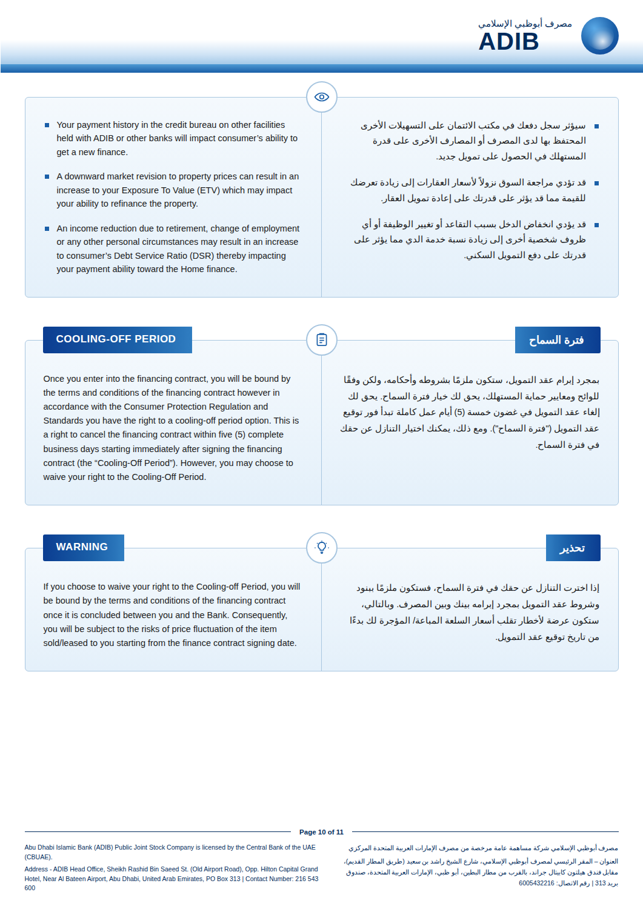مصرف أبوظبي الإسلامي
ADIB
Your payment history in the credit bureau on other facilities held with ADIB or other banks will impact consumer’s ability to get a new finance.
A downward market revision to property prices can result in an increase to your Exposure To Value (ETV) which may impact your ability to refinance the property.
An income reduction due to retirement, change of employment or any other personal circumstances may result in an increase to consumer’s Debt Service Ratio (DSR) thereby impacting your payment ability toward the Home finance.
سيؤثر سجل دفعك في مكتب الائتمان على التسهيلات الأخرى المحتفظ بها لدى المصرف أو المصارف الأخرى على قدرة المستهلك في الحصول على تمويل جديد.
قد تؤدي مراجعة السوق نزولاً لأسعار العقارات إلى زيادة تعرضك للقيمة مما قد يؤثر على قدرتك على إعادة تمويل العقار.
قد يؤدي انخفاض الدخل بسبب التقاعد أو تغيير الوظيفة أو أي ظروف شخصية أخرى إلى زيادة نسبة خدمة الدي مما يؤثر على قدرتك على دفع التمويل السكني.
COOLING-OFF PERIOD
فترة السماح
Once you enter into the financing contract, you will be bound by the terms and conditions of the financing contract however in accordance with the Consumer Protection Regulation and Standards you have the right to a cooling-off period option. This is a right to cancel the financing contract within five (5) complete business days starting immediately after signing the financing contract (the “Cooling-Off Period”). However, you may choose to waive your right to the Cooling-Off Period.
بمجرد إبرام عقد التمويل، ستكون ملزمًا بشروطه وأحكامه، ولكن وفقًا للوائح ومعايير حماية المستهلك، يحق لك خيار فترة السماح. يحق لك إلغاء عقد التمويل في غضون خمسة (5) أيام عمل كاملة تبدأ فور توقيع عقد التمويل ("فترة السماح"). ومع ذلك، يمكنك اختيار التنازل عن حقك في فترة السماح.
WARNING
تحذير
If you choose to waive your right to the Cooling-off Period, you will be bound by the terms and conditions of the financing contract once it is concluded between you and the Bank. Consequently, you will be subject to the risks of price fluctuation of the item sold/leased to you starting from the finance contract signing date.
إذا اخترت التنازل عن حقك في فترة السماح، فستكون ملزمًا ببنود وشروط عقد التمويل بمجرد إبرامه بينك وبين المصرف. وبالتالي، ستكون عرضة لأخطار تقلب أسعار السلعة المباعة/ المؤجرة لك بدءًا من تاريخ توقيع عقد التمويل.
Page 10 of 11
Abu Dhabi Islamic Bank (ADIB) Public Joint Stock Company is licensed by the Central Bank of the UAE (CBUAE).
Address - ADIB Head Office, Sheikh Rashid Bin Saeed St. (Old Airport Road), Opp. Hilton Capital Grand Hotel, Near Al Bateen Airport, Abu Dhabi, United Arab Emirates, PO Box 313 | Contact Number: 216 543 600
مصرف أبوظبي الإسلامي شركة مساهمة عامة مرخصة من مصرف الإمارات العربية المتحدة المركزي
العنوان – المقر الرئيسي لمصرف أبوظبي الإسلامي، شارع الشيخ راشد بن سعيد (طريق المطار القديم)، مقابل فندق هيلتون كابيتال جراند، بالقرب من مطار البطين، أبو ظبي، الإمارات العربية المتحدة، صندوق بريد 313 | رقم الاتصال: 6005432216